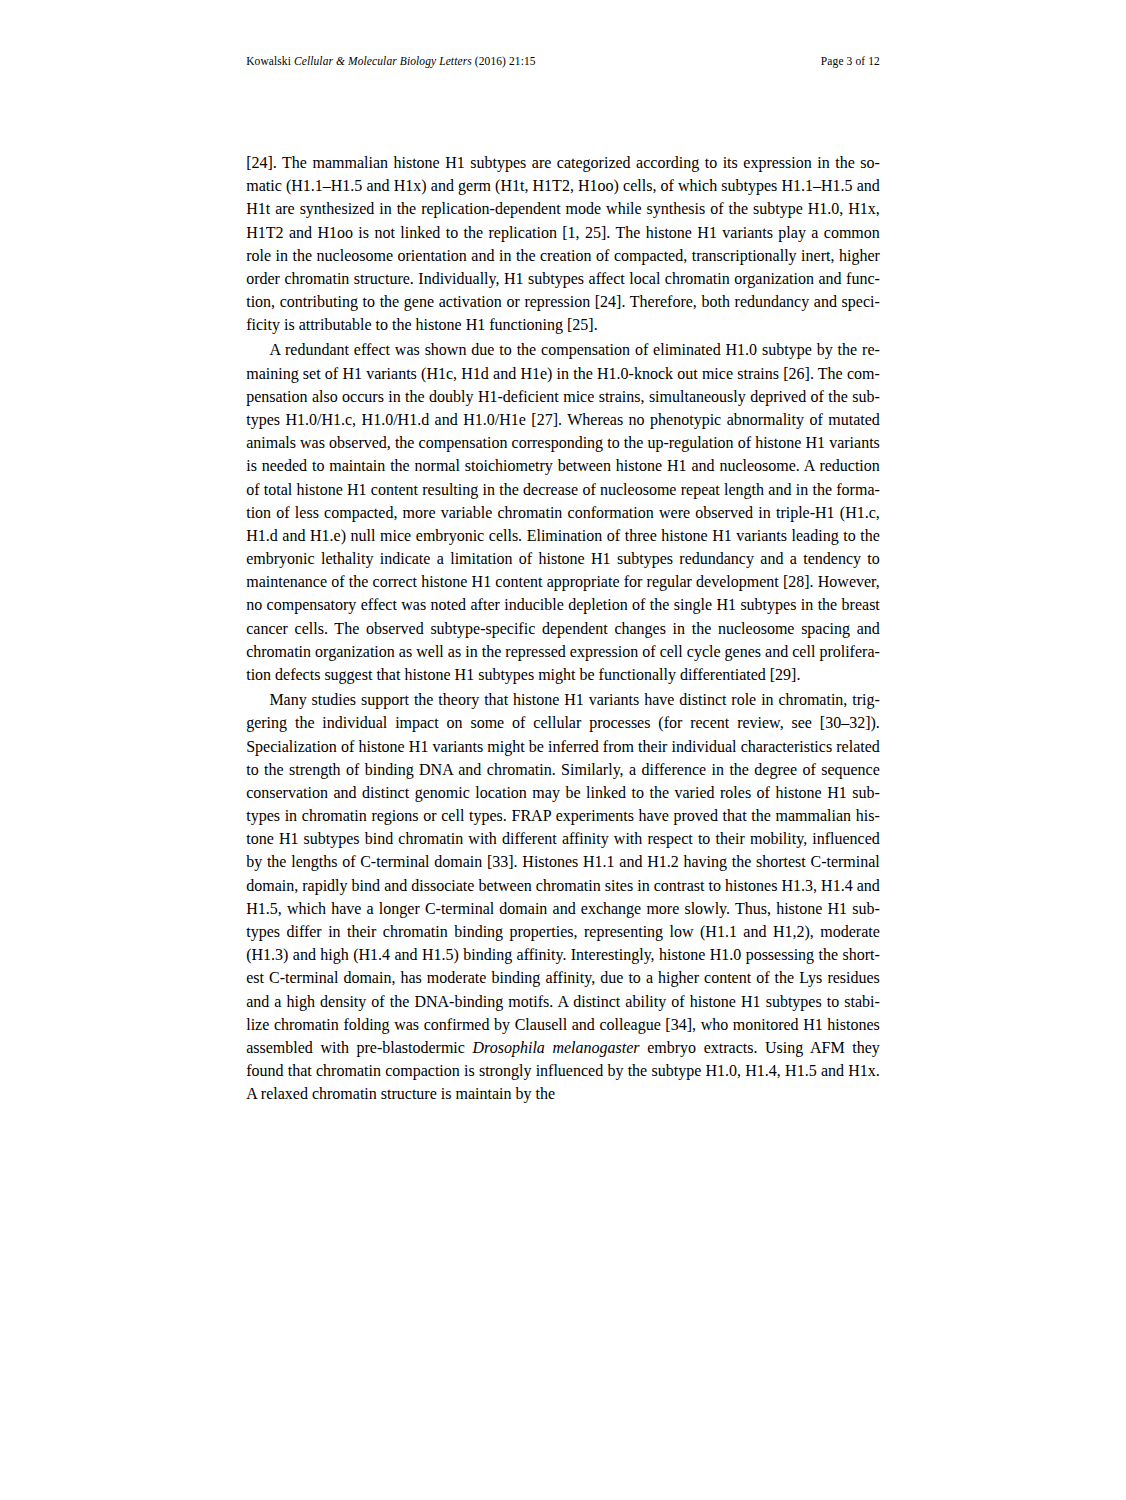Kowalski Cellular & Molecular Biology Letters (2016) 21:15
Page 3 of 12
[24]. The mammalian histone H1 subtypes are categorized according to its expression in the somatic (H1.1–H1.5 and H1x) and germ (H1t, H1T2, H1oo) cells, of which subtypes H1.1–H1.5 and H1t are synthesized in the replication-dependent mode while synthesis of the subtype H1.0, H1x, H1T2 and H1oo is not linked to the replication [1, 25]. The histone H1 variants play a common role in the nucleosome orientation and in the creation of compacted, transcriptionally inert, higher order chromatin structure. Individually, H1 subtypes affect local chromatin organization and function, contributing to the gene activation or repression [24]. Therefore, both redundancy and specificity is attributable to the histone H1 functioning [25].
A redundant effect was shown due to the compensation of eliminated H1.0 subtype by the remaining set of H1 variants (H1c, H1d and H1e) in the H1.0-knock out mice strains [26]. The compensation also occurs in the doubly H1-deficient mice strains, simultaneously deprived of the subtypes H1.0/H1.c, H1.0/H1.d and H1.0/H1e [27]. Whereas no phenotypic abnormality of mutated animals was observed, the compensation corresponding to the up-regulation of histone H1 variants is needed to maintain the normal stoichiometry between histone H1 and nucleosome. A reduction of total histone H1 content resulting in the decrease of nucleosome repeat length and in the formation of less compacted, more variable chromatin conformation were observed in triple-H1 (H1.c, H1.d and H1.e) null mice embryonic cells. Elimination of three histone H1 variants leading to the embryonic lethality indicate a limitation of histone H1 subtypes redundancy and a tendency to maintenance of the correct histone H1 content appropriate for regular development [28]. However, no compensatory effect was noted after inducible depletion of the single H1 subtypes in the breast cancer cells. The observed subtype-specific dependent changes in the nucleosome spacing and chromatin organization as well as in the repressed expression of cell cycle genes and cell proliferation defects suggest that histone H1 subtypes might be functionally differentiated [29].
Many studies support the theory that histone H1 variants have distinct role in chromatin, triggering the individual impact on some of cellular processes (for recent review, see [30–32]). Specialization of histone H1 variants might be inferred from their individual characteristics related to the strength of binding DNA and chromatin. Similarly, a difference in the degree of sequence conservation and distinct genomic location may be linked to the varied roles of histone H1 subtypes in chromatin regions or cell types. FRAP experiments have proved that the mammalian histone H1 subtypes bind chromatin with different affinity with respect to their mobility, influenced by the lengths of C-terminal domain [33]. Histones H1.1 and H1.2 having the shortest C-terminal domain, rapidly bind and dissociate between chromatin sites in contrast to histones H1.3, H1.4 and H1.5, which have a longer C-terminal domain and exchange more slowly. Thus, histone H1 subtypes differ in their chromatin binding properties, representing low (H1.1 and H1,2), moderate (H1.3) and high (H1.4 and H1.5) binding affinity. Interestingly, histone H1.0 possessing the shortest C-terminal domain, has moderate binding affinity, due to a higher content of the Lys residues and a high density of the DNA-binding motifs. A distinct ability of histone H1 subtypes to stabilize chromatin folding was confirmed by Clausell and colleague [34], who monitored H1 histones assembled with pre-blastodermic Drosophila melanogaster embryo extracts. Using AFM they found that chromatin compaction is strongly influenced by the subtype H1.0, H1.4, H1.5 and H1x. A relaxed chromatin structure is maintain by the